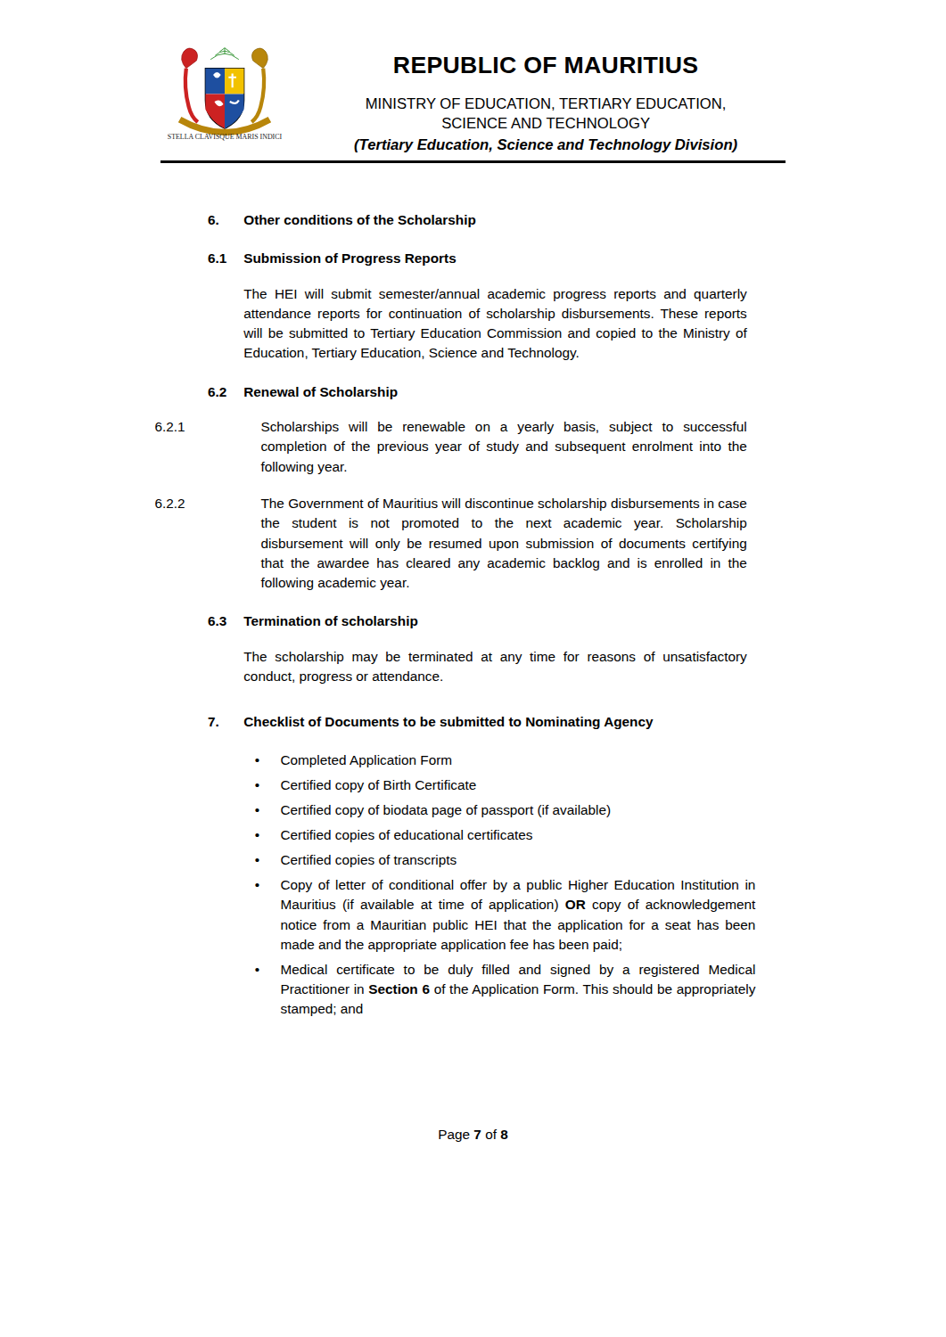REPUBLIC OF MAURITIUS
MINISTRY OF EDUCATION, TERTIARY EDUCATION,
SCIENCE AND TECHNOLOGY
(Tertiary Education, Science and Technology Division)
6. Other conditions of the Scholarship
6.1 Submission of Progress Reports
The HEI will submit semester/annual academic progress reports and quarterly attendance reports for continuation of scholarship disbursements. These reports will be submitted to Tertiary Education Commission and copied to the Ministry of Education, Tertiary Education, Science and Technology.
6.2 Renewal of Scholarship
6.2.1 Scholarships will be renewable on a yearly basis, subject to successful completion of the previous year of study and subsequent enrolment into the following year.
6.2.2 The Government of Mauritius will discontinue scholarship disbursements in case the student is not promoted to the next academic year. Scholarship disbursement will only be resumed upon submission of documents certifying that the awardee has cleared any academic backlog and is enrolled in the following academic year.
6.3 Termination of scholarship
The scholarship may be terminated at any time for reasons of unsatisfactory conduct, progress or attendance.
7. Checklist of Documents to be submitted to Nominating Agency
Completed Application Form
Certified copy of Birth Certificate
Certified copy of biodata page of passport (if available)
Certified copies of educational certificates
Certified copies of transcripts
Copy of letter of conditional offer by a public Higher Education Institution in Mauritius (if available at time of application) OR copy of acknowledgement notice from a Mauritian public HEI that the application for a seat has been made and the appropriate application fee has been paid;
Medical certificate to be duly filled and signed by a registered Medical Practitioner in Section 6 of the Application Form. This should be appropriately stamped; and
Page 7 of 8